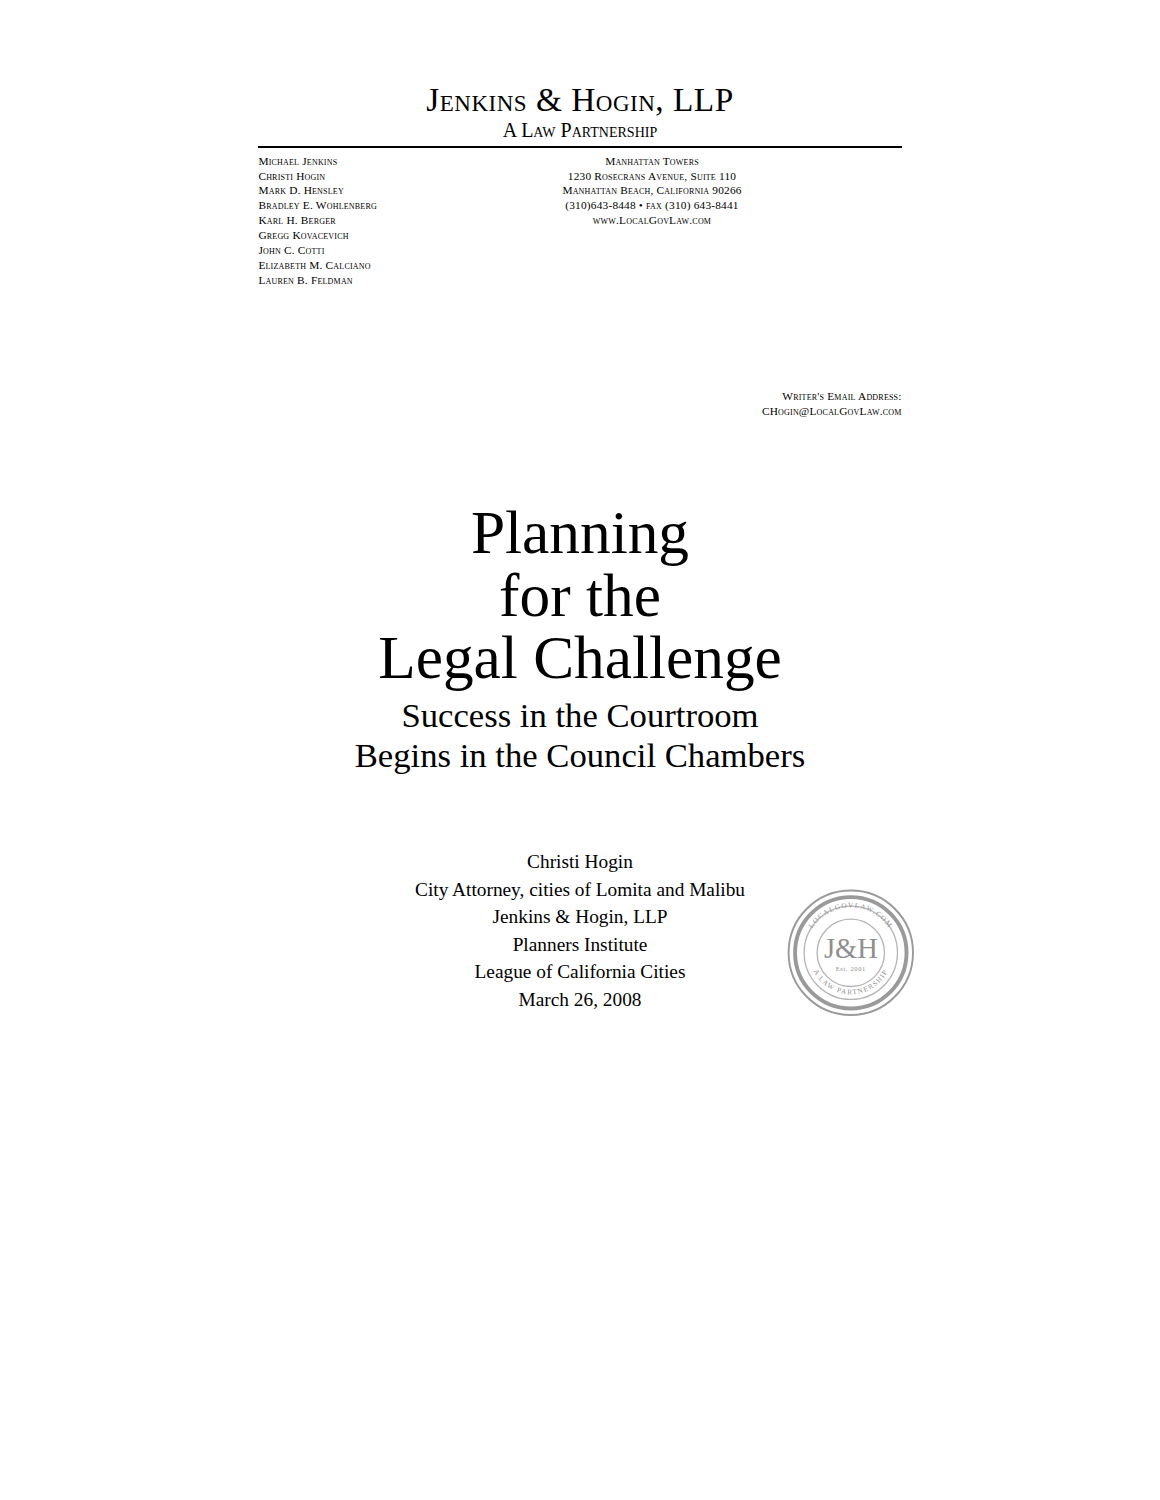Jenkins & Hogin, LLP
A Law Partnership
Michael Jenkins
Christi Hogin
Mark D. Hensley
Bradley E. Wohlenberg
Karl H. Berger
Gregg Kovacevich
John C. Cotti
Elizabeth M. Calciano
Lauren B. Feldman
Manhattan Towers
1230 Rosecrans Avenue, Suite 110
Manhattan Beach, California 90266
(310)643-8448 • fax (310) 643-8441
www.LocalGovLaw.com
Writer's Email Address:
CHogin@LocalGovLaw.com
Planning
for the
Legal Challenge
Success in the Courtroom
Begins in the Council Chambers
Christi Hogin
City Attorney, cities of Lomita and Malibu
Jenkins & Hogin, LLP
Planners Institute
League of California Cities
March 26, 2008
LOCALGOVLAW.COM A LAW PARTNERSHIP J&H Est. 2001